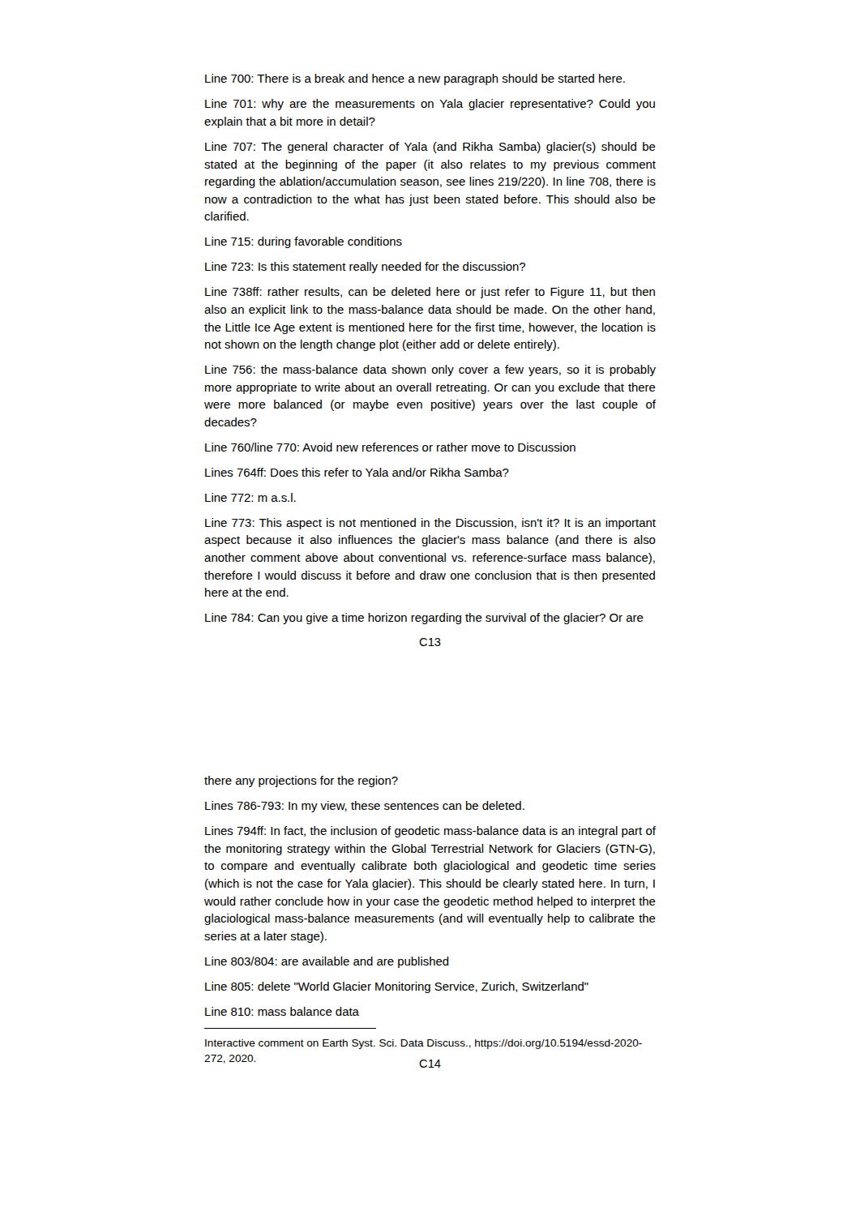Line 700: There is a break and hence a new paragraph should be started here.
Line 701: why are the measurements on Yala glacier representative? Could you explain that a bit more in detail?
Line 707: The general character of Yala (and Rikha Samba) glacier(s) should be stated at the beginning of the paper (it also relates to my previous comment regarding the ablation/accumulation season, see lines 219/220). In line 708, there is now a contradiction to the what has just been stated before. This should also be clarified.
Line 715: during favorable conditions
Line 723: Is this statement really needed for the discussion?
Line 738ff: rather results, can be deleted here or just refer to Figure 11, but then also an explicit link to the mass-balance data should be made. On the other hand, the Little Ice Age extent is mentioned here for the first time, however, the location is not shown on the length change plot (either add or delete entirely).
Line 756: the mass-balance data shown only cover a few years, so it is probably more appropriate to write about an overall retreating. Or can you exclude that there were more balanced (or maybe even positive) years over the last couple of decades?
Line 760/line 770: Avoid new references or rather move to Discussion
Lines 764ff: Does this refer to Yala and/or Rikha Samba?
Line 772: m a.s.l.
Line 773: This aspect is not mentioned in the Discussion, isn't it? It is an important aspect because it also influences the glacier's mass balance (and there is also another comment above about conventional vs. reference-surface mass balance), therefore I would discuss it before and draw one conclusion that is then presented here at the end.
Line 784: Can you give a time horizon regarding the survival of the glacier? Or are
C13
there any projections for the region?
Lines 786-793: In my view, these sentences can be deleted.
Lines 794ff: In fact, the inclusion of geodetic mass-balance data is an integral part of the monitoring strategy within the Global Terrestrial Network for Glaciers (GTN-G), to compare and eventually calibrate both glaciological and geodetic time series (which is not the case for Yala glacier). This should be clearly stated here. In turn, I would rather conclude how in your case the geodetic method helped to interpret the glaciological mass-balance measurements (and will eventually help to calibrate the series at a later stage).
Line 803/804: are available and are published
Line 805: delete "World Glacier Monitoring Service, Zurich, Switzerland"
Line 810: mass balance data
Interactive comment on Earth Syst. Sci. Data Discuss., https://doi.org/10.5194/essd-2020-272, 2020.
C14